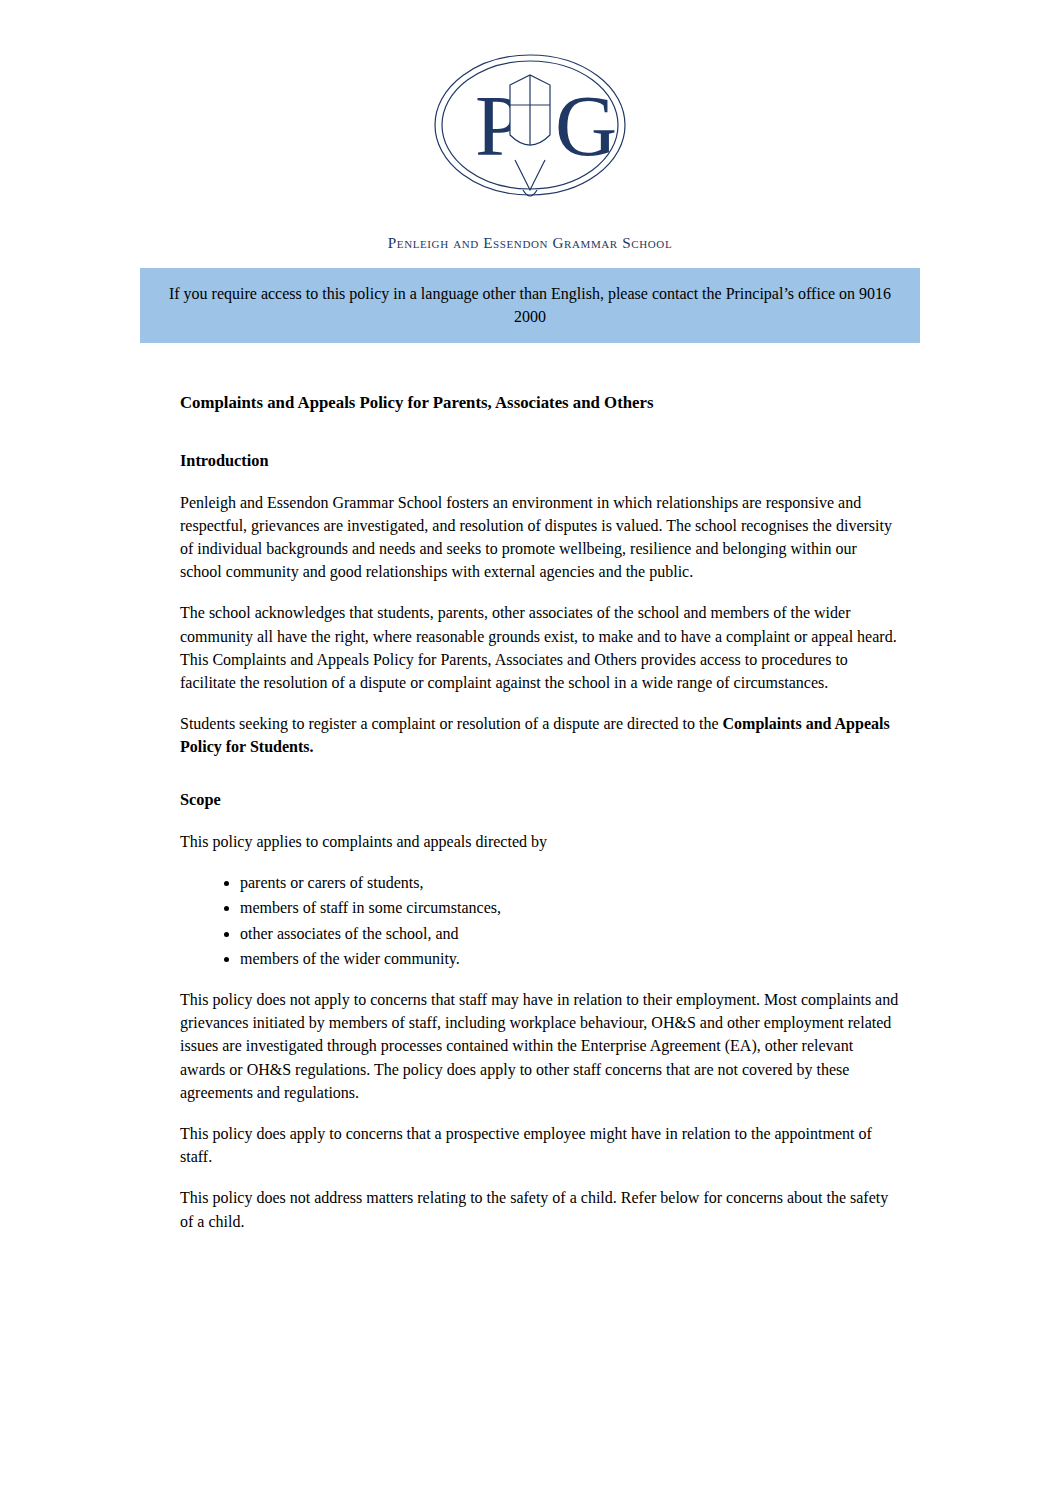Penleigh and Essendon Grammar School
If you require access to this policy in a language other than English, please contact the Principal’s office on 9016 2000
Complaints and Appeals Policy for Parents, Associates and Others
Introduction
Penleigh and Essendon Grammar School fosters an environment in which relationships are responsive and respectful, grievances are investigated, and resolution of disputes is valued. The school recognises the diversity of individual backgrounds and needs and seeks to promote wellbeing, resilience and belonging within our school community and good relationships with external agencies and the public.
The school acknowledges that students, parents, other associates of the school and members of the wider community all have the right, where reasonable grounds exist, to make and to have a complaint or appeal heard. This Complaints and Appeals Policy for Parents, Associates and Others provides access to procedures to facilitate the resolution of a dispute or complaint against the school in a wide range of circumstances.
Students seeking to register a complaint or resolution of a dispute are directed to the Complaints and Appeals Policy for Students.
Scope
This policy applies to complaints and appeals directed by
parents or carers of students,
members of staff in some circumstances,
other associates of the school, and
members of the wider community.
This policy does not apply to concerns that staff may have in relation to their employment. Most complaints and grievances initiated by members of staff, including workplace behaviour, OH&S and other employment related issues are investigated through processes contained within the Enterprise Agreement (EA), other relevant awards or OH&S regulations. The policy does apply to other staff concerns that are not covered by these agreements and regulations.
This policy does apply to concerns that a prospective employee might have in relation to the appointment of staff.
This policy does not address matters relating to the safety of a child. Refer below for concerns about the safety of a child.